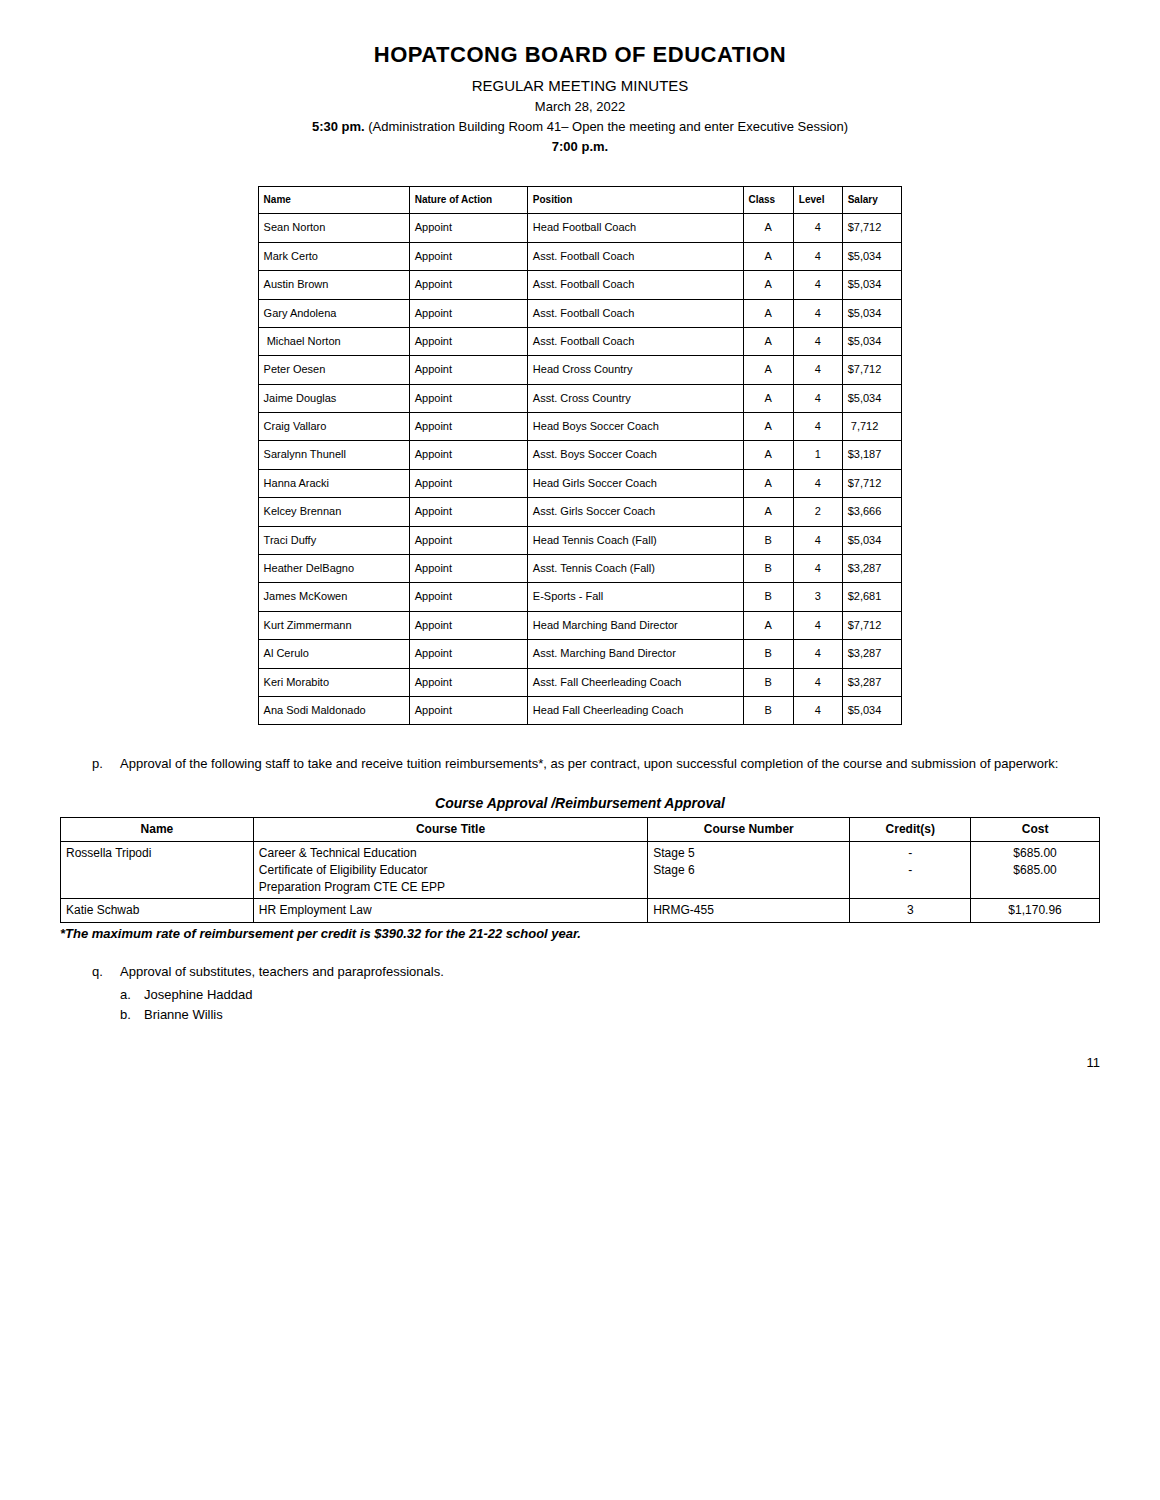HOPATCONG BOARD OF EDUCATION
REGULAR MEETING MINUTES
March 28, 2022
5:30 pm. (Administration Building Room 41– Open the meeting and enter Executive Session)
7:00 p.m.
| Name | Nature of Action | Position | Class | Level | Salary |
| --- | --- | --- | --- | --- | --- |
| Sean Norton | Appoint | Head Football Coach | A | 4 | $7,712 |
| Mark Certo | Appoint | Asst. Football Coach | A | 4 | $5,034 |
| Austin Brown | Appoint | Asst. Football Coach | A | 4 | $5,034 |
| Gary Andolena | Appoint | Asst. Football Coach | A | 4 | $5,034 |
| Michael Norton | Appoint | Asst. Football Coach | A | 4 | $5,034 |
| Peter Oesen | Appoint | Head Cross Country | A | 4 | $7,712 |
| Jaime Douglas | Appoint | Asst. Cross Country | A | 4 | $5,034 |
| Craig Vallaro | Appoint | Head Boys Soccer Coach | A | 4 | 7,712 |
| Saralynn Thunell | Appoint | Asst. Boys Soccer Coach | A | 1 | $3,187 |
| Hanna Aracki | Appoint | Head Girls Soccer Coach | A | 4 | $7,712 |
| Kelcey Brennan | Appoint | Asst. Girls Soccer Coach | A | 2 | $3,666 |
| Traci Duffy | Appoint | Head Tennis Coach (Fall) | B | 4 | $5,034 |
| Heather DelBagno | Appoint | Asst. Tennis Coach (Fall) | B | 4 | $3,287 |
| James McKowen | Appoint | E-Sports - Fall | B | 3 | $2,681 |
| Kurt Zimmermann | Appoint | Head Marching Band Director | A | 4 | $7,712 |
| Al Cerulo | Appoint | Asst. Marching Band Director | B | 4 | $3,287 |
| Keri Morabito | Appoint | Asst. Fall Cheerleading Coach | B | 4 | $3,287 |
| Ana Sodi Maldonado | Appoint | Head Fall Cheerleading Coach | B | 4 | $5,034 |
p. Approval of the following staff to take and receive tuition reimbursements*, as per contract, upon successful completion of the course and submission of paperwork:
Course Approval /Reimbursement Approval
| Name | Course Title | Course Number | Credit(s) | Cost |
| --- | --- | --- | --- | --- |
| Rossella Tripodi | Career & Technical Education Certificate of Eligibility Educator Preparation Program CTE CE EPP | Stage 5 Stage 6 | - - | $685.00 $685.00 |
| Katie Schwab | HR Employment Law | HRMG-455 | 3 | $1,170.96 |
*The maximum rate of reimbursement per credit is $390.32 for the 21-22 school year.
q. Approval of substitutes, teachers and paraprofessionals.
a. Josephine Haddad
b. Brianne Willis
11